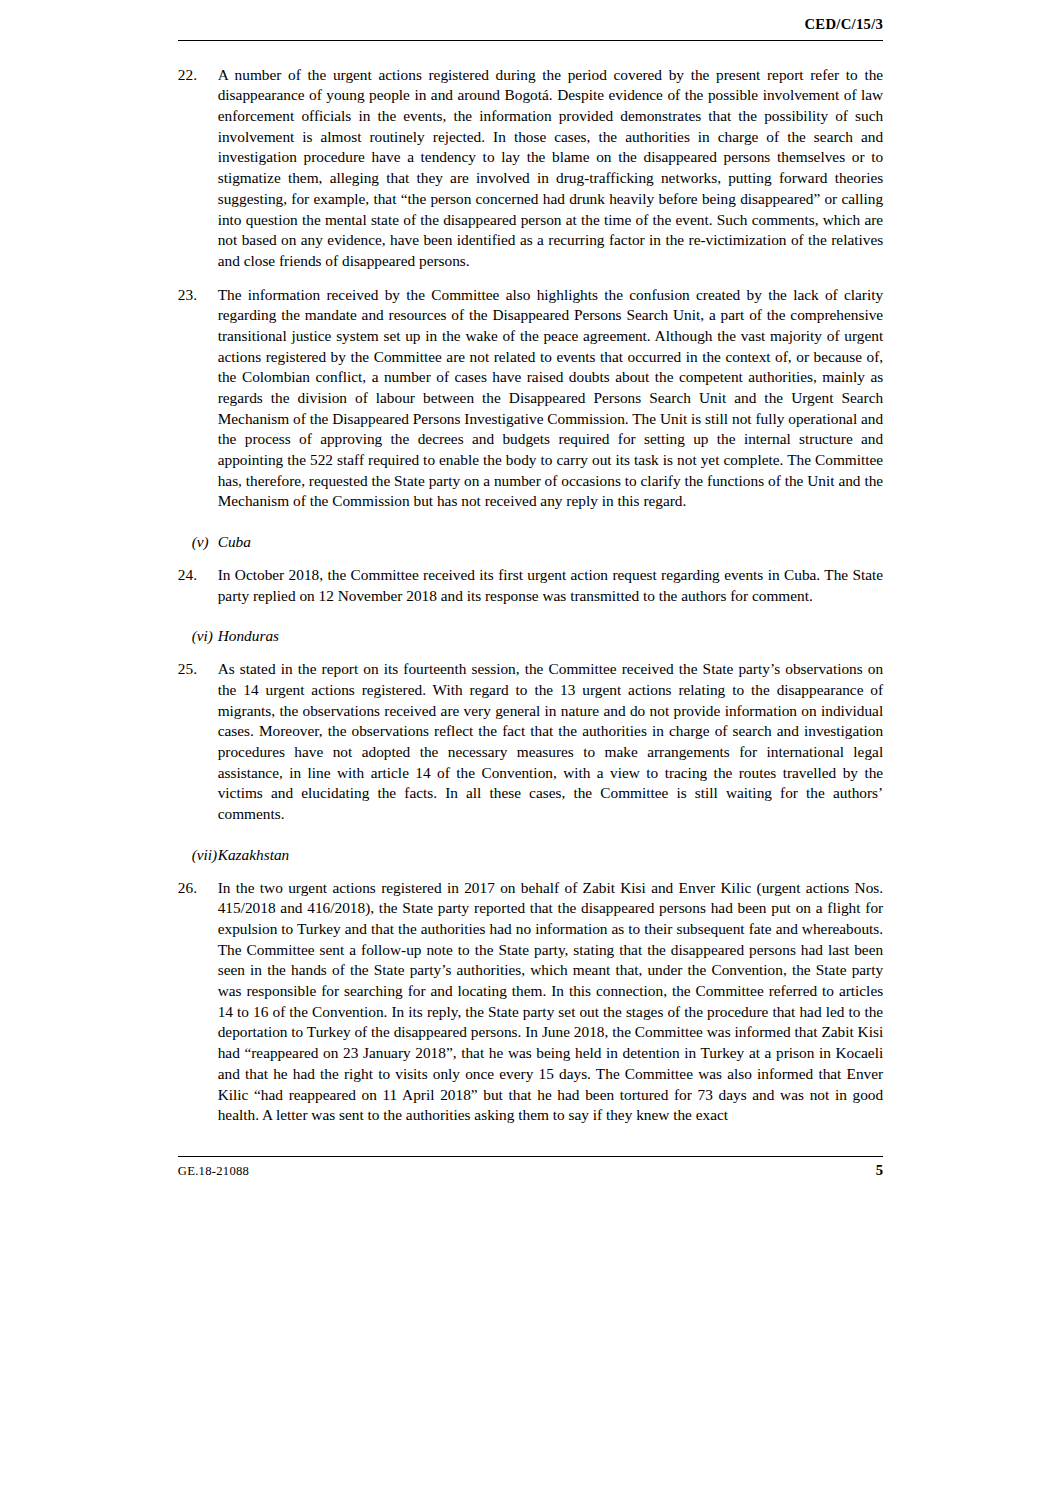CED/C/15/3
22. A number of the urgent actions registered during the period covered by the present report refer to the disappearance of young people in and around Bogotá. Despite evidence of the possible involvement of law enforcement officials in the events, the information provided demonstrates that the possibility of such involvement is almost routinely rejected. In those cases, the authorities in charge of the search and investigation procedure have a tendency to lay the blame on the disappeared persons themselves or to stigmatize them, alleging that they are involved in drug-trafficking networks, putting forward theories suggesting, for example, that “the person concerned had drunk heavily before being disappeared” or calling into question the mental state of the disappeared person at the time of the event. Such comments, which are not based on any evidence, have been identified as a recurring factor in the re-victimization of the relatives and close friends of disappeared persons.
23. The information received by the Committee also highlights the confusion created by the lack of clarity regarding the mandate and resources of the Disappeared Persons Search Unit, a part of the comprehensive transitional justice system set up in the wake of the peace agreement. Although the vast majority of urgent actions registered by the Committee are not related to events that occurred in the context of, or because of, the Colombian conflict, a number of cases have raised doubts about the competent authorities, mainly as regards the division of labour between the Disappeared Persons Search Unit and the Urgent Search Mechanism of the Disappeared Persons Investigative Commission. The Unit is still not fully operational and the process of approving the decrees and budgets required for setting up the internal structure and appointing the 522 staff required to enable the body to carry out its task is not yet complete. The Committee has, therefore, requested the State party on a number of occasions to clarify the functions of the Unit and the Mechanism of the Commission but has not received any reply in this regard.
(v) Cuba
24. In October 2018, the Committee received its first urgent action request regarding events in Cuba. The State party replied on 12 November 2018 and its response was transmitted to the authors for comment.
(vi) Honduras
25. As stated in the report on its fourteenth session, the Committee received the State party’s observations on the 14 urgent actions registered. With regard to the 13 urgent actions relating to the disappearance of migrants, the observations received are very general in nature and do not provide information on individual cases. Moreover, the observations reflect the fact that the authorities in charge of search and investigation procedures have not adopted the necessary measures to make arrangements for international legal assistance, in line with article 14 of the Convention, with a view to tracing the routes travelled by the victims and elucidating the facts. In all these cases, the Committee is still waiting for the authors’ comments.
(vii) Kazakhstan
26. In the two urgent actions registered in 2017 on behalf of Zabit Kisi and Enver Kilic (urgent actions Nos. 415/2018 and 416/2018), the State party reported that the disappeared persons had been put on a flight for expulsion to Turkey and that the authorities had no information as to their subsequent fate and whereabouts. The Committee sent a follow-up note to the State party, stating that the disappeared persons had last been seen in the hands of the State party’s authorities, which meant that, under the Convention, the State party was responsible for searching for and locating them. In this connection, the Committee referred to articles 14 to 16 of the Convention. In its reply, the State party set out the stages of the procedure that had led to the deportation to Turkey of the disappeared persons. In June 2018, the Committee was informed that Zabit Kisi had “reappeared on 23 January 2018”, that he was being held in detention in Turkey at a prison in Kocaeli and that he had the right to visits only once every 15 days. The Committee was also informed that Enver Kilic “had reappeared on 11 April 2018” but that he had been tortured for 73 days and was not in good health. A letter was sent to the authorities asking them to say if they knew the exact
GE.18-21088 5